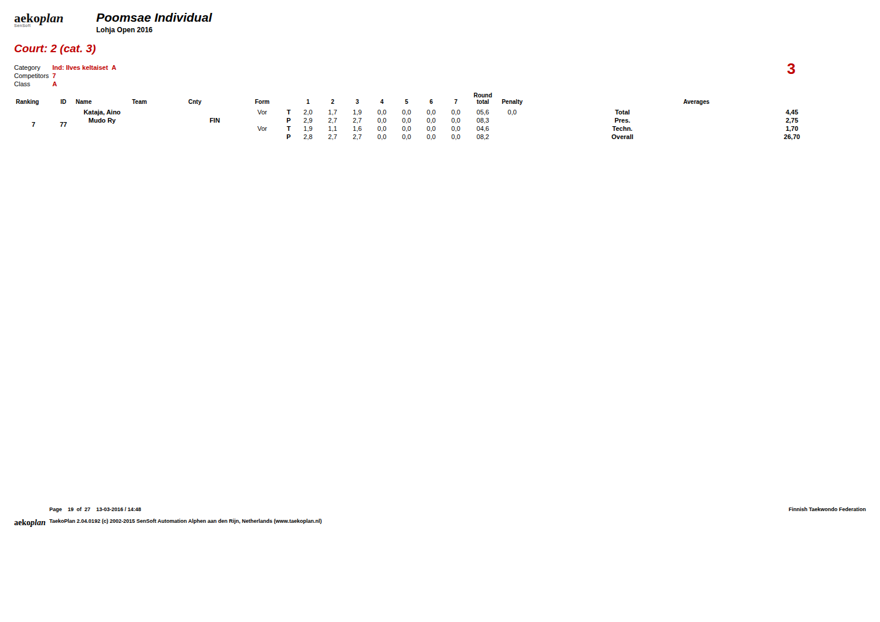aeko plan
SenSoft
Poomsae Individual
Lohja Open 2016
Court: 2 (cat. 3)
| Category | Ind: Ilves keltaiset A |
| Competitors | 7 |
| Class | A |
3
| Ranking | ID | Name | Team | Cnty | Form | | 1 | 2 | 3 | 4 | 5 | 6 | 7 | Round total | Penalty | Averages |
| --- | --- | --- | --- | --- | --- | --- | --- | --- | --- | --- | --- | --- | --- | --- | --- | --- |
| 7 | 77 | Kataja, Aino | | | Vor | T | 2,0 | 1,7 | 1,9 | 0,0 | 0,0 | 0,0 | 0,0 | 05,6 | 0,0 | Total | 4,45 |
| Mudo Ry | | FIN | | P | 2,9 | 2,7 | 2,7 | 0,0 | 0,0 | 0,0 | 0,0 | 08,3 | | Pres. | 2,75 |
| | | | Vor | T | 1,9 | 1,1 | 1,6 | 0,0 | 0,0 | 0,0 | 0,0 | 04,6 | | Techn. | 1,70 |
| | | | | P | 2,8 | 2,7 | 2,7 | 0,0 | 0,0 | 0,0 | 0,0 | 08,2 | | Overall | 26,70 |
aekoplan
Finnish Taekwondo Federation
Page 19 of 27 13-03-2016 / 14:48
TaekoPlan 2.04.0192 (c) 2002-2015 SenSoft Automation Alphen aan den Rijn, Netherlands (www.taekoplan.nl)